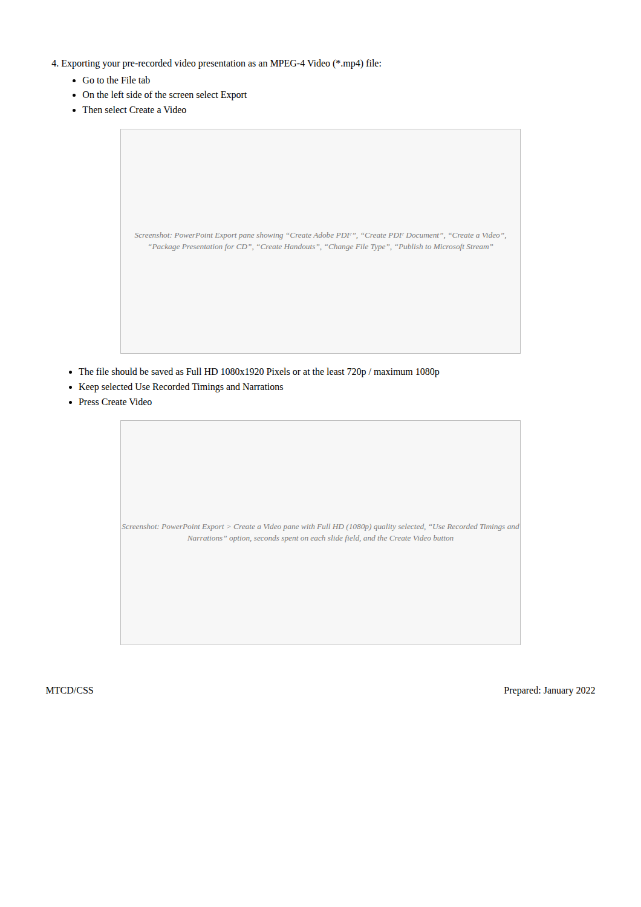Exporting your pre-recorded video presentation as an MPEG-4 Video (*.mp4) file:
Go to the File tab
On the left side of the screen select Export
Then select Create a Video
Screenshot: PowerPoint Export pane showing “Create Adobe PDF”, “Create PDF Document”, “Create a Video”, “Package Presentation for CD”, “Create Handouts”, “Change File Type”, “Publish to Microsoft Stream”
The file should be saved as Full HD 1080x1920 Pixels or at the least 720p / maximum 1080p
Keep selected Use Recorded Timings and Narrations
Press Create Video
Screenshot: PowerPoint Export > Create a Video pane with Full HD (1080p) quality selected, “Use Recorded Timings and Narrations” option, seconds spent on each slide field, and the Create Video button
MTCD/CSS Prepared: January 2022